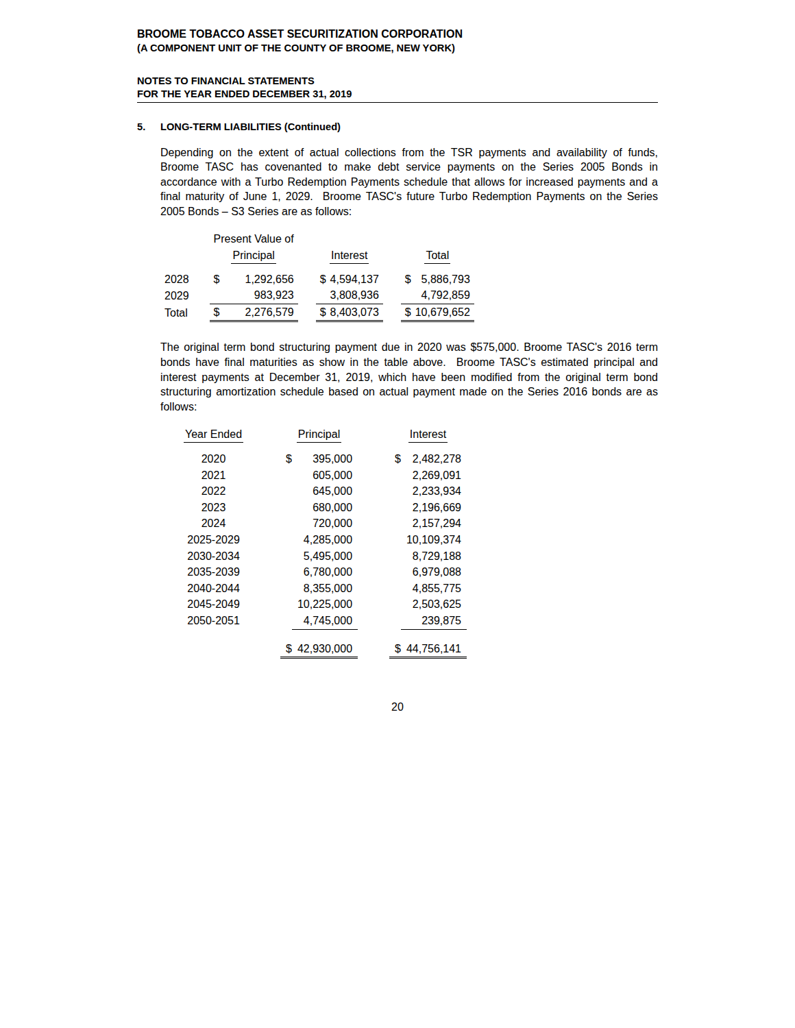BROOME TOBACCO ASSET SECURITIZATION CORPORATION
(A COMPONENT UNIT OF THE COUNTY OF BROOME, NEW YORK)
NOTES TO FINANCIAL STATEMENTS
FOR THE YEAR ENDED DECEMBER 31, 2019
5. LONG-TERM LIABILITIES (Continued)
Depending on the extent of actual collections from the TSR payments and availability of funds, Broome TASC has covenanted to make debt service payments on the Series 2005 Bonds in accordance with a Turbo Redemption Payments schedule that allows for increased payments and a final maturity of June 1, 2029. Broome TASC's future Turbo Redemption Payments on the Series 2005 Bonds – S3 Series are as follows:
| | Present Value of | | | | |
| | Principal | | Interest | | Total |
| 2028 | $ | 1,292,656 | | $ | 4,594,137 | | $ | 5,886,793 |
| 2029 | | 983,923 | | | 3,808,936 | | | 4,792,859 |
| Total | $ | 2,276,579 | | $ | 8,403,073 | | $ | 10,679,652 |
The original term bond structuring payment due in 2020 was $575,000. Broome TASC's 2016 term bonds have final maturities as show in the table above. Broome TASC's estimated principal and interest payments at December 31, 2019, which have been modified from the original term bond structuring amortization schedule based on actual payment made on the Series 2016 bonds are as follows:
| Year Ended | | Principal | | Interest |
| --- | --- | --- | --- | --- |
| 2020 | | $ | 395,000 | | $ | 2,482,278 |
| 2021 | | | 605,000 | | | 2,269,091 |
| 2022 | | | 645,000 | | | 2,233,934 |
| 2023 | | | 680,000 | | | 2,196,669 |
| 2024 | | | 720,000 | | | 2,157,294 |
| 2025-2029 | | | 4,285,000 | | | 10,109,374 |
| 2030-2034 | | | 5,495,000 | | | 8,729,188 |
| 2035-2039 | | | 6,780,000 | | | 6,979,088 |
| 2040-2044 | | | 8,355,000 | | | 4,855,775 |
| 2045-2049 | | | 10,225,000 | | | 2,503,625 |
| 2050-2051 | | | 4,745,000 | | | 239,875 |
| | | $ | 42,930,000 | | $ | 44,756,141 |
20